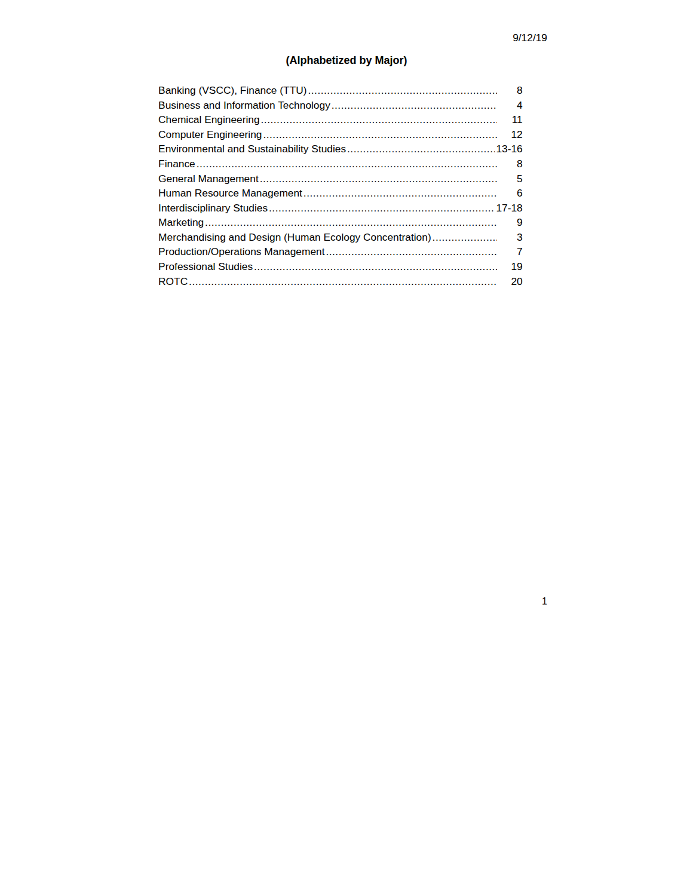9/12/19
(Alphabetized by Major)
Banking (VSCC), Finance (TTU)................................................................................ 8
Business and Information Technology.......................................................................... 4
Chemical Engineering............................................................................................... 11
Computer Engineering.............................................................................................. 12
Environmental and Sustainability Studies............................................................. 13-16
Finance......................................................................................................................... 8
General Management................................................................................................ 5
Human Resource Management.................................................................................... 6
Interdisciplinary Studies.......................................................................................... 17-18
Marketing....................................................................................................................... 9
Merchandising and Design (Human Ecology Concentration)........................................ 3
Production/Operations Management............................................................................. 7
Professional Studies................................................................................................ 19
ROTC....................................................................................................................... 20
1